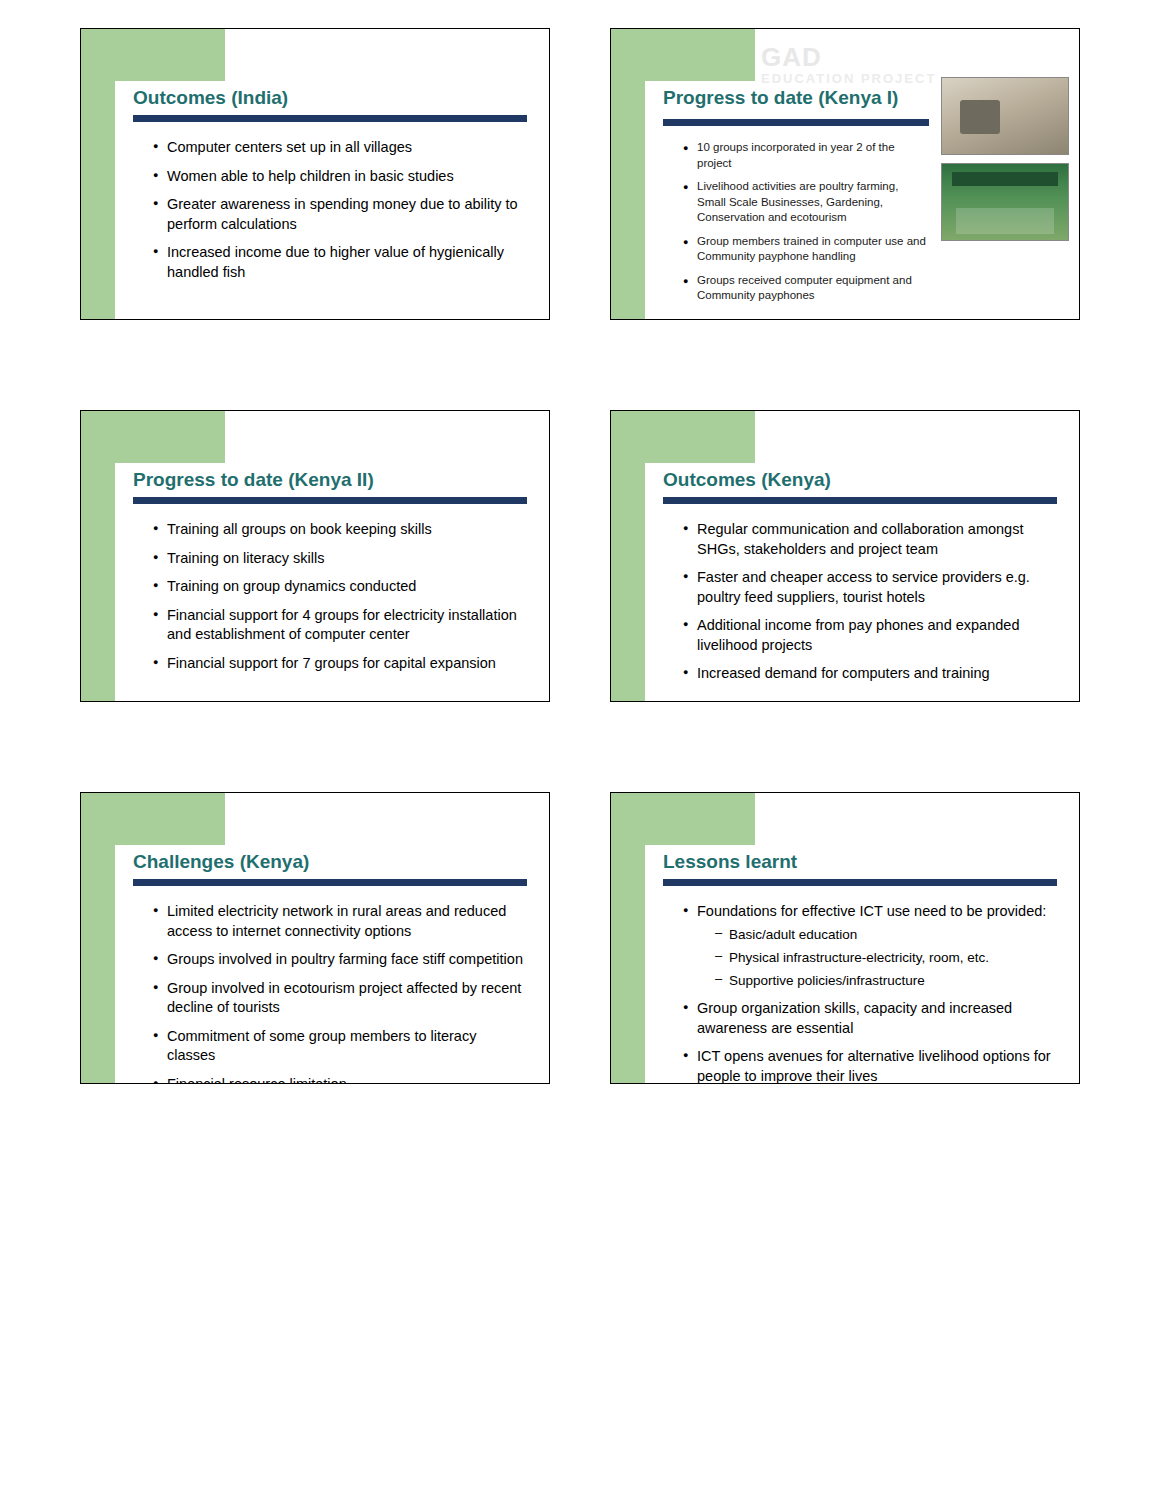Outcomes (India)
Computer centers set up in all villages
Women able to help children in basic studies
Greater awareness in spending money due to ability to perform calculations
Increased income due to higher value of hygienically handled fish
GAD
EDUCATION PROJECT
Progress to date (Kenya I)
10 groups incorporated in year 2 of the project
Livelihood activities are poultry farming, Small Scale Businesses, Gardening, Conservation and ecotourism
Group members trained in computer use and Community payphone handling
Groups received computer equipment and Community payphones
Progress to date (Kenya II)
Training all groups on book keeping skills
Training on literacy skills
Training on group dynamics conducted
Financial support for 4 groups for electricity installation and establishment of computer center
Financial support for 7 groups for capital expansion
Outcomes (Kenya)
Regular communication and collaboration amongst SHGs, stakeholders and project team
Faster and cheaper access to service providers e.g. poultry feed suppliers, tourist hotels
Additional income from pay phones and expanded livelihood projects
Increased demand for computers and training
Challenges (Kenya)
Limited electricity network in rural areas and reduced access to internet connectivity options
Groups involved in poultry farming face stiff competition
Group involved in ecotourism project affected by recent decline of tourists
Commitment of some group members to literacy classes
Financial resource limitation
Lessons learnt
Foundations for effective ICT use need to be provided:
Basic/adult education
Physical infrastructure-electricity, room, etc.
Supportive policies/infrastructure
Group organization skills, capacity and increased awareness are essential
ICT opens avenues for alternative livelihood options for people to improve their lives